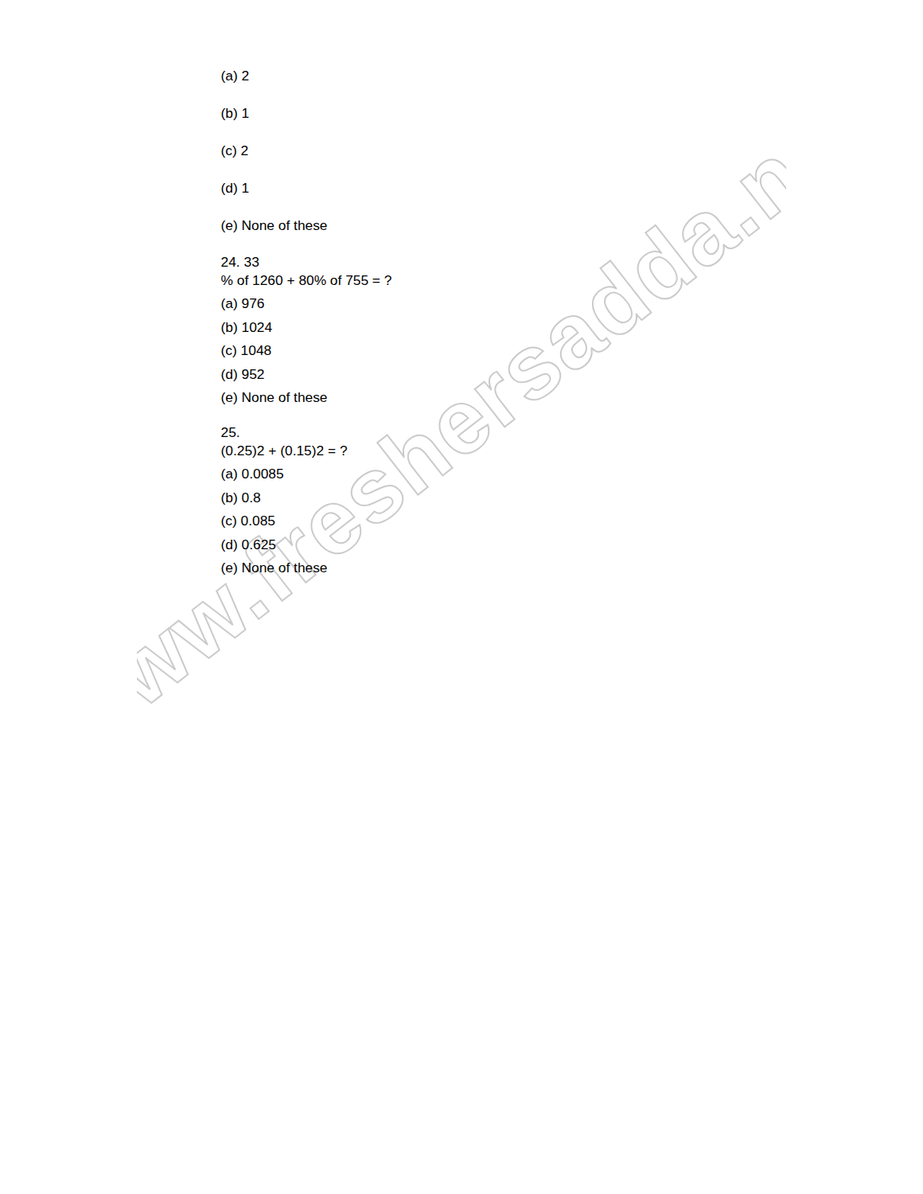www.freshersadda.net
(a) 2
(b) 1
(c) 2
(d) 1
(e) None of these
24. 33
% of 1260 + 80% of 755 = ?
(a) 976
(b) 1024
(c) 1048
(d) 952
(e) None of these
25.
(0.25)2 + (0.15)2 = ?
(a) 0.0085
(b) 0.8
(c) 0.085
(d) 0.625
(e) None of these